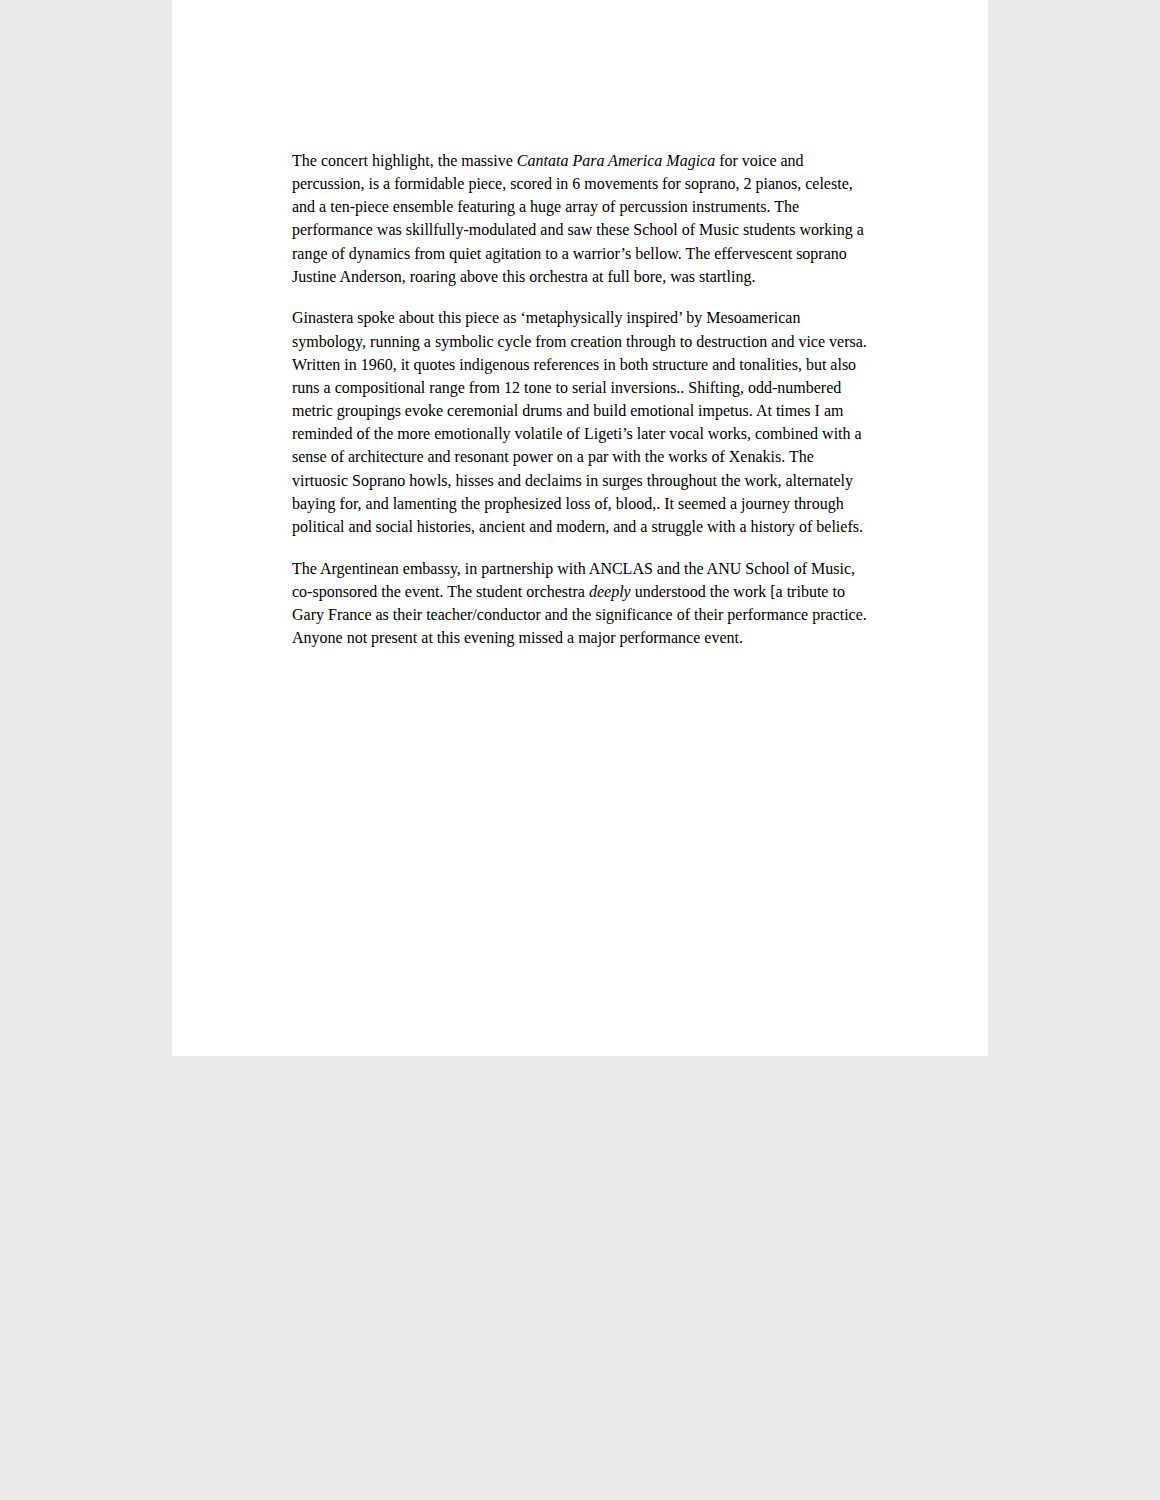The concert highlight, the massive Cantata Para America Magica for voice and percussion, is a formidable piece, scored in 6 movements for soprano, 2 pianos, celeste, and a ten-piece ensemble featuring a huge array of percussion instruments. The performance was skillfully-modulated and saw these School of Music students working a range of dynamics from quiet agitation to a warrior’s bellow. The effervescent soprano Justine Anderson, roaring above this orchestra at full bore, was startling.
Ginastera spoke about this piece as ‘metaphysically inspired’ by Mesoamerican symbology, running a symbolic cycle from creation through to destruction and vice versa. Written in 1960, it quotes indigenous references in both structure and tonalities, but also runs a compositional range from 12 tone to serial inversions.. Shifting, odd-numbered metric groupings evoke ceremonial drums and build emotional impetus. At times I am reminded of the more emotionally volatile of Ligeti’s later vocal works, combined with a sense of architecture and resonant power on a par with the works of Xenakis. The virtuosic Soprano howls, hisses and declaims in surges throughout the work, alternately baying for, and lamenting the prophesized loss of, blood,. It seemed a journey through political and social histories, ancient and modern, and a struggle with a history of beliefs.
The Argentinean embassy, in partnership with ANCLAS and the ANU School of Music, co-sponsored the event. The student orchestra deeply understood the work [a tribute to Gary France as their teacher/conductor and the significance of their performance practice. Anyone not present at this evening missed a major performance event.